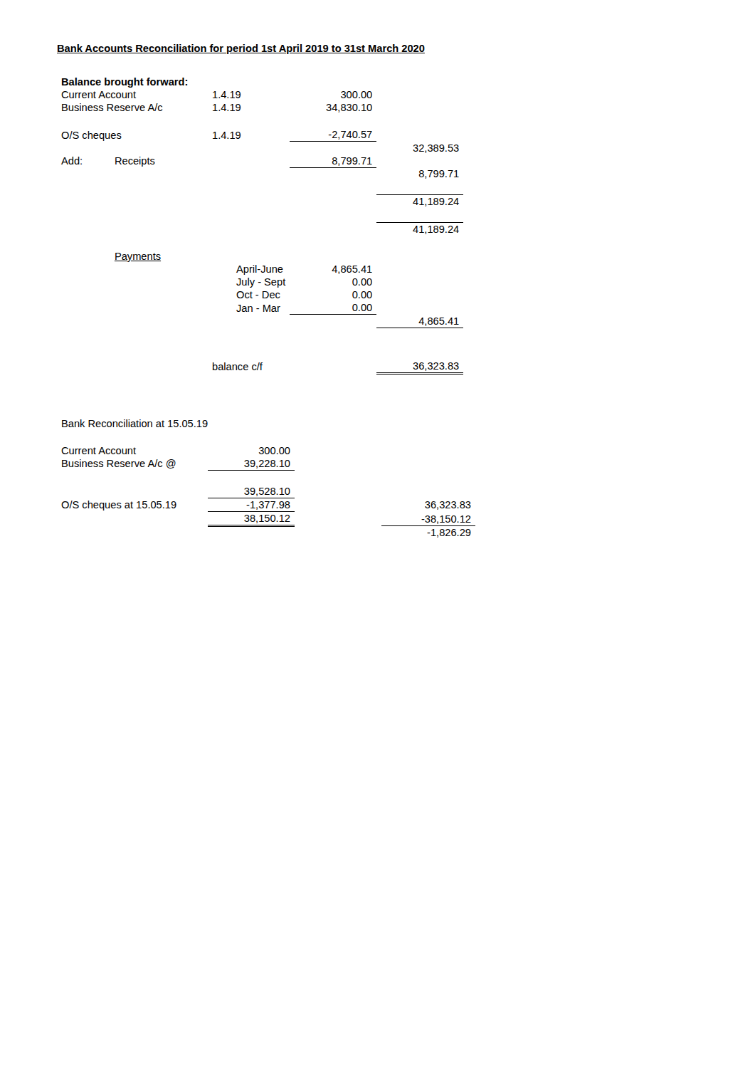Bank Accounts Reconciliation for period 1st April 2019 to 31st March 2020
| Balance brought forward: | | | | |
| Current Account | 1.4.19 | 300.00 | | |
| Business Reserve A/c | 1.4.19 | 34,830.10 | | |
| O/S cheques | 1.4.19 | -2,740.57 | | |
| | | | 32,389.53 | |
| Add: | Receipts | | 8,799.71 | | |
| | | | 8,799.71 | |
| | | | 41,189.24 | |
| | | | 41,189.24 | |
| | Payments | | | | |
| | | April-June | 4,865.41 | | |
| | | July - Sept | 0.00 | | |
| | | Oct - Dec | 0.00 | | |
| | | Jan - Mar | 0.00 | | |
| | | | 4,865.41 | |
| | balance c/f | | 36,323.83 | |
| Bank Reconciliation at 15.05.19 |
| Current Account | 300.00 | | |
| Business Reserve A/c @ | 39,228.10 | | |
| | 39,528.10 | | |
| O/S cheques at 15.05.19 | -1,377.98 | | 36,323.83 |
| | 38,150.12 | | -38,150.12 |
| | | | -1,826.29 |